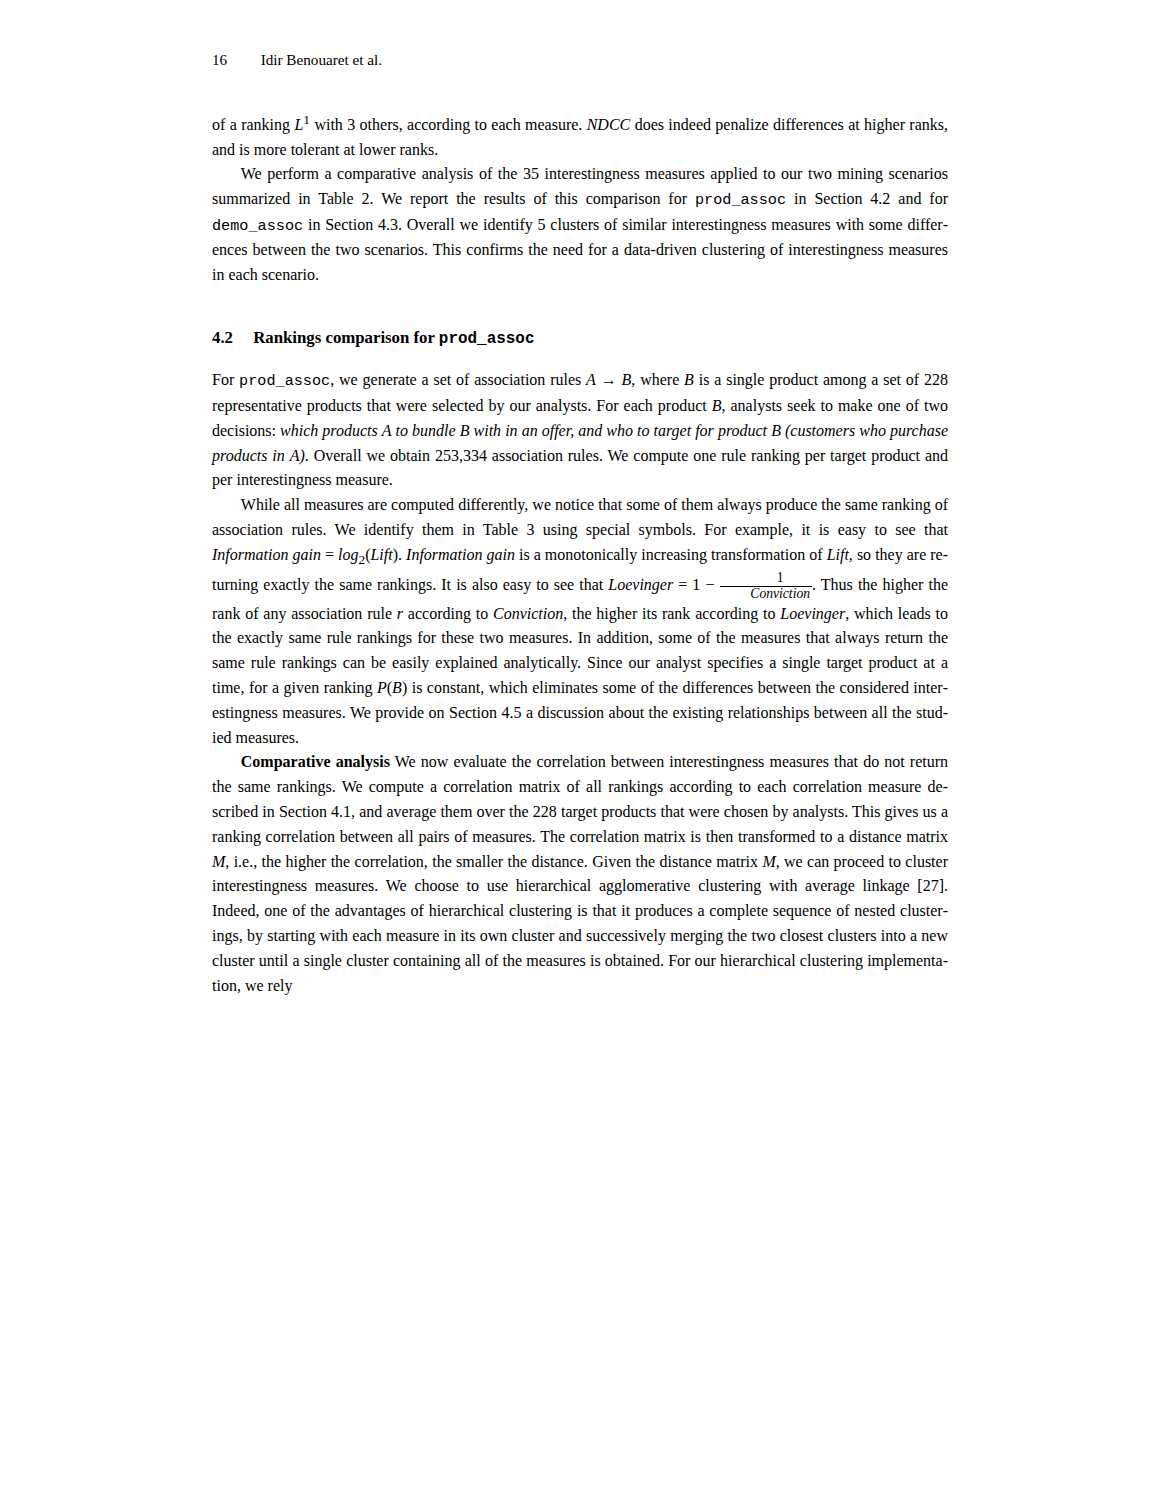16 Idir Benouaret et al.
of a ranking L1 with 3 others, according to each measure. NDCC does indeed penalize differences at higher ranks, and is more tolerant at lower ranks.
We perform a comparative analysis of the 35 interestingness measures applied to our two mining scenarios summarized in Table 2. We report the results of this comparison for prod_assoc in Section 4.2 and for demo_assoc in Section 4.3. Overall we identify 5 clusters of similar interestingness measures with some differences between the two scenarios. This confirms the need for a data-driven clustering of interestingness measures in each scenario.
4.2 Rankings comparison for prod_assoc
For prod_assoc, we generate a set of association rules A → B, where B is a single product among a set of 228 representative products that were selected by our analysts. For each product B, analysts seek to make one of two decisions: which products A to bundle B with in an offer, and who to target for product B (customers who purchase products in A). Overall we obtain 253,334 association rules. We compute one rule ranking per target product and per interestingness measure.
While all measures are computed differently, we notice that some of them always produce the same ranking of association rules. We identify them in Table 3 using special symbols. For example, it is easy to see that Information gain = log2(Lift). Information gain is a monotonically increasing transformation of Lift, so they are returning exactly the same rankings. It is also easy to see that Loevinger = 1 − 1 Conviction. Thus the higher the rank of any association rule r according to Conviction, the higher its rank according to Loevinger, which leads to the exactly same rule rankings for these two measures. In addition, some of the measures that always return the same rule rankings can be easily explained analytically. Since our analyst specifies a single target product at a time, for a given ranking P(B) is constant, which eliminates some of the differences between the considered interestingness measures. We provide on Section 4.5 a discussion about the existing relationships between all the studied measures.
Comparative analysis We now evaluate the correlation between interestingness measures that do not return the same rankings. We compute a correlation matrix of all rankings according to each correlation measure described in Section 4.1, and average them over the 228 target products that were chosen by analysts. This gives us a ranking correlation between all pairs of measures. The correlation matrix is then transformed to a distance matrix M, i.e., the higher the correlation, the smaller the distance. Given the distance matrix M, we can proceed to cluster interestingness measures. We choose to use hierarchical agglomerative clustering with average linkage [27]. Indeed, one of the advantages of hierarchical clustering is that it produces a complete sequence of nested clusterings, by starting with each measure in its own cluster and successively merging the two closest clusters into a new cluster until a single cluster containing all of the measures is obtained. For our hierarchical clustering implementation, we rely